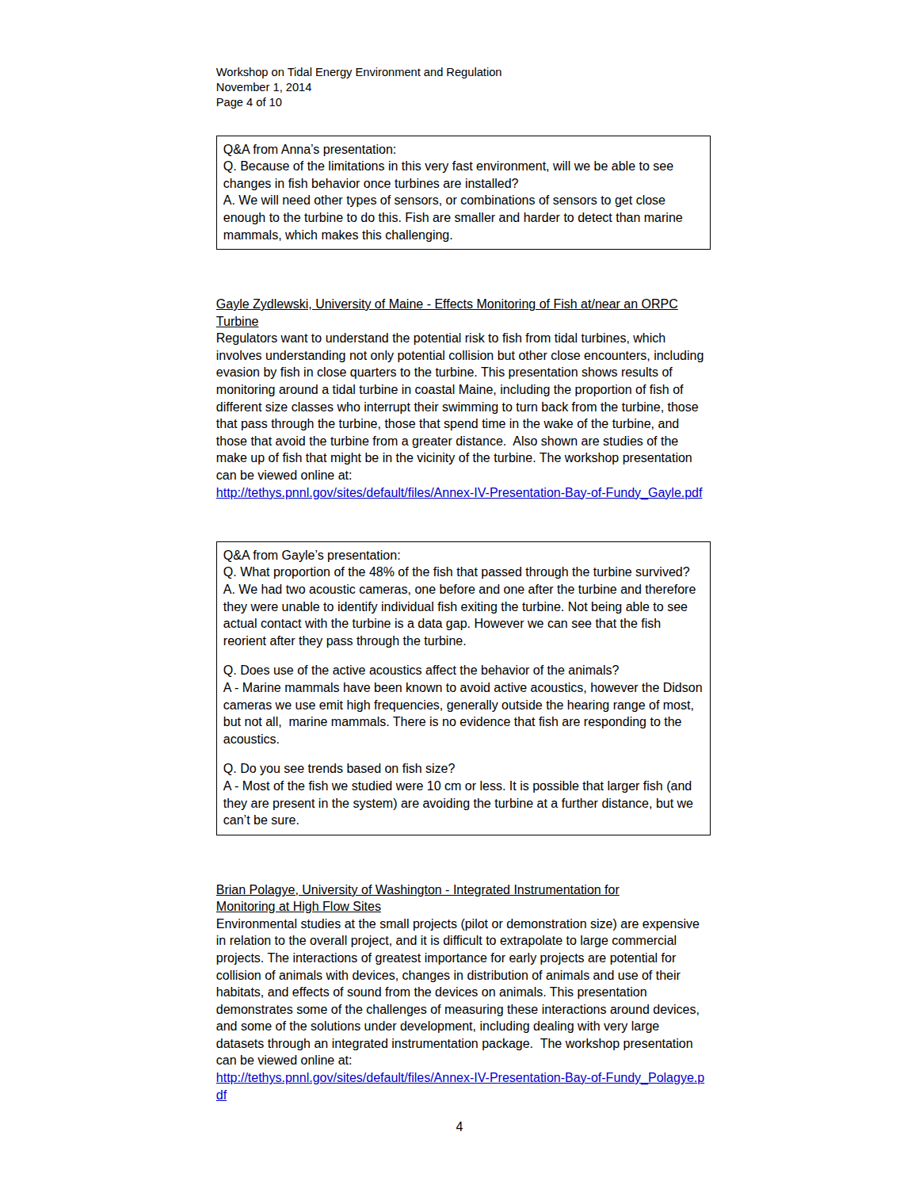Workshop on Tidal Energy Environment and Regulation
November 1, 2014
Page 4 of 10
Q&A from Anna’s presentation:
Q. Because of the limitations in this very fast environment, will we be able to see changes in fish behavior once turbines are installed?
A. We will need other types of sensors, or combinations of sensors to get close enough to the turbine to do this. Fish are smaller and harder to detect than marine mammals, which makes this challenging.
Gayle Zydlewski, University of Maine - Effects Monitoring of Fish at/near an ORPC Turbine
Regulators want to understand the potential risk to fish from tidal turbines, which involves understanding not only potential collision but other close encounters, including evasion by fish in close quarters to the turbine. This presentation shows results of monitoring around a tidal turbine in coastal Maine, including the proportion of fish of different size classes who interrupt their swimming to turn back from the turbine, those that pass through the turbine, those that spend time in the wake of the turbine, and those that avoid the turbine from a greater distance. Also shown are studies of the make up of fish that might be in the vicinity of the turbine. The workshop presentation can be viewed online at:
http://tethys.pnnl.gov/sites/default/files/Annex-IV-Presentation-Bay-of-Fundy_Gayle.pdf
Q&A from Gayle’s presentation:
Q. What proportion of the 48% of the fish that passed through the turbine survived?
A. We had two acoustic cameras, one before and one after the turbine and therefore they were unable to identify individual fish exiting the turbine. Not being able to see actual contact with the turbine is a data gap. However we can see that the fish reorient after they pass through the turbine.
Q. Does use of the active acoustics affect the behavior of the animals?
A - Marine mammals have been known to avoid active acoustics, however the Didson cameras we use emit high frequencies, generally outside the hearing range of most, but not all, marine mammals. There is no evidence that fish are responding to the acoustics.
Q. Do you see trends based on fish size?
A - Most of the fish we studied were 10 cm or less. It is possible that larger fish (and they are present in the system) are avoiding the turbine at a further distance, but we can’t be sure.
Brian Polagye, University of Washington - Integrated Instrumentation for
Monitoring at High Flow Sites
Environmental studies at the small projects (pilot or demonstration size) are expensive in relation to the overall project, and it is difficult to extrapolate to large commercial projects. The interactions of greatest importance for early projects are potential for collision of animals with devices, changes in distribution of animals and use of their habitats, and effects of sound from the devices on animals. This presentation demonstrates some of the challenges of measuring these interactions around devices, and some of the solutions under development, including dealing with very large datasets through an integrated instrumentation package. The workshop presentation can be viewed online at:
http://tethys.pnnl.gov/sites/default/files/Annex-IV-Presentation-Bay-of-Fundy_Polagye.pdf
4